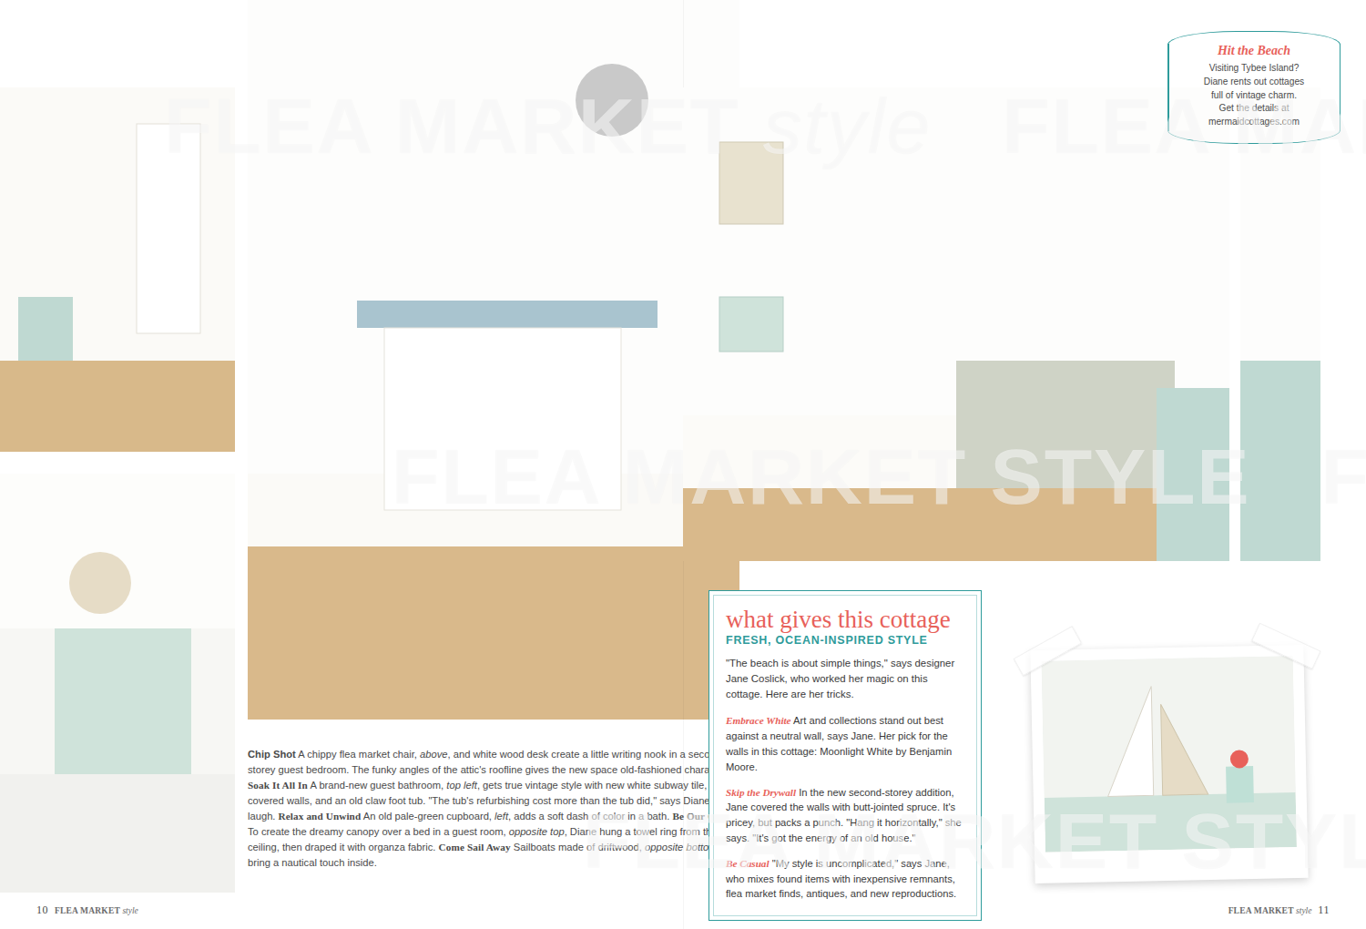Chip Shot A chippy flea market chair, above, and white wood desk create a little writing nook in a second-storey guest bedroom. The funky angles of the attic's roofline gives the new space old-fashioned character. Soak It All In A brand-new guest bathroom, top left, gets true vintage style with new white subway tile, wood-covered walls, and an old claw foot tub. "The tub's refurbishing cost more than the tub did," says Diane with a laugh. Relax and Unwind An old pale-green cupboard, left, adds a soft dash of color in a bath. Be Our Guest To create the dreamy canopy over a bed in a guest room, opposite top, Diane hung a towel ring from the ceiling, then draped it with organza fabric. Come Sail Away Sailboats made of driftwood, opposite bottom, bring a nautical touch inside.
10 Flea Market style
Hit the Beach
Visiting Tybee Island?
Diane rents out cottages
full of vintage charm.
Get the details at
mermaidcottages.com
what gives this cottage
Fresh, Ocean-Inspired Style
"The beach is about simple things," says designer Jane Coslick, who worked her magic on this cottage. Here are her tricks.
Embrace White Art and collections stand out best against a neutral wall, says Jane. Her pick for the walls in this cottage: Moonlight White by Benjamin Moore.
Skip the Drywall In the new second-storey addition, Jane covered the walls with butt-jointed spruce. It's pricey, but packs a punch. "Hang it horizontally," she says. "It's got the energy of an old house."
Be Casual "My style is uncomplicated," says Jane, who mixes found items with inexpensive remnants, flea market finds, antiques, and new reproductions.
Flea Market style 11
FLEA MARKET style FLEA MARKET
FLEA MARKET STYLE FLEA MARKET STYLE
FLEA MARKET STYLE FLEA MARKET S